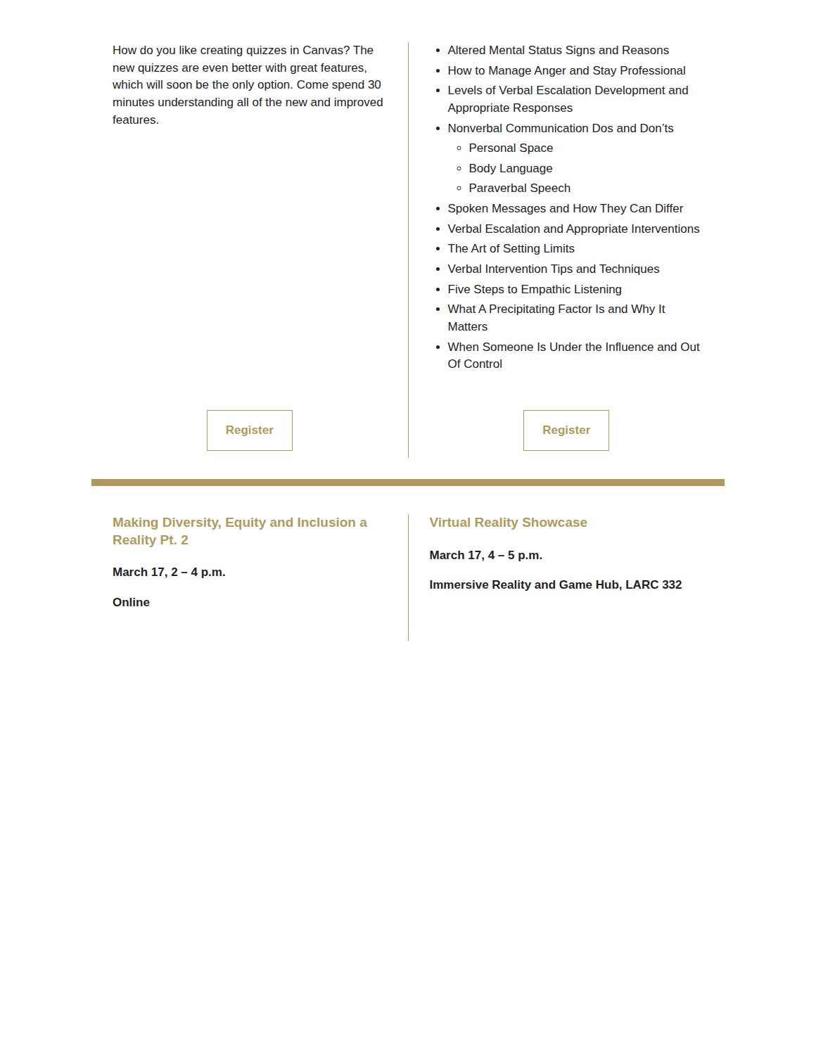How do you like creating quizzes in Canvas? The new quizzes are even better with great features, which will soon be the only option. Come spend 30 minutes understanding all of the new and improved features.
Register
Altered Mental Status Signs and Reasons
How to Manage Anger and Stay Professional
Levels of Verbal Escalation Development and Appropriate Responses
Nonverbal Communication Dos and Don’ts
Personal Space
Body Language
Paraverbal Speech
Spoken Messages and How They Can Differ
Verbal Escalation and Appropriate Interventions
The Art of Setting Limits
Verbal Intervention Tips and Techniques
Five Steps to Empathic Listening
What A Precipitating Factor Is and Why It Matters
When Someone Is Under the Influence and Out Of Control
Register
Making Diversity, Equity and Inclusion a Reality Pt. 2
March 17, 2 – 4 p.m.
Online
Virtual Reality Showcase
March 17, 4 – 5 p.m.
Immersive Reality and Game Hub, LARC 332